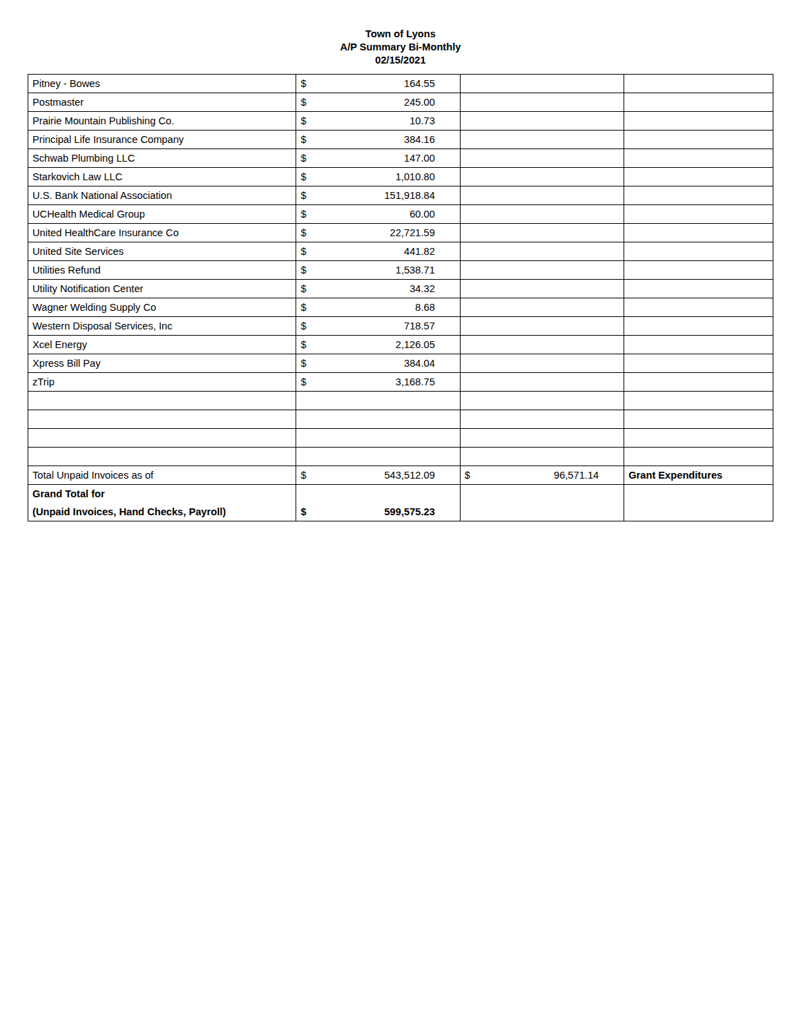Town of Lyons
A/P Summary Bi-Monthly
02/15/2021
| Pitney - Bowes | $ 164.55 | | |
| Postmaster | $ 245.00 | | |
| Prairie Mountain Publishing Co. | $ 10.73 | | |
| Principal Life Insurance Company | $ 384.16 | | |
| Schwab Plumbing LLC | $ 147.00 | | |
| Starkovich Law LLC | $ 1,010.80 | | |
| U.S. Bank National Association | $ 151,918.84 | | |
| UCHealth Medical Group | $ 60.00 | | |
| United HealthCare Insurance Co | $ 22,721.59 | | |
| United Site Services | $ 441.82 | | |
| Utilities Refund | $ 1,538.71 | | |
| Utility Notification Center | $ 34.32 | | |
| Wagner Welding Supply Co | $ 8.68 | | |
| Western Disposal Services, Inc | $ 718.57 | | |
| Xcel Energy | $ 2,126.05 | | |
| Xpress Bill Pay | $ 384.04 | | |
| zTrip | $ 3,168.75 | | |
| Total Unpaid Invoices as of | $ 543,512.09 | $ 96,571.14 | Grant Expenditures |
| Grand Total for | | | |
| (Unpaid Invoices, Hand Checks, Payroll) | $ 599,575.23 | | |